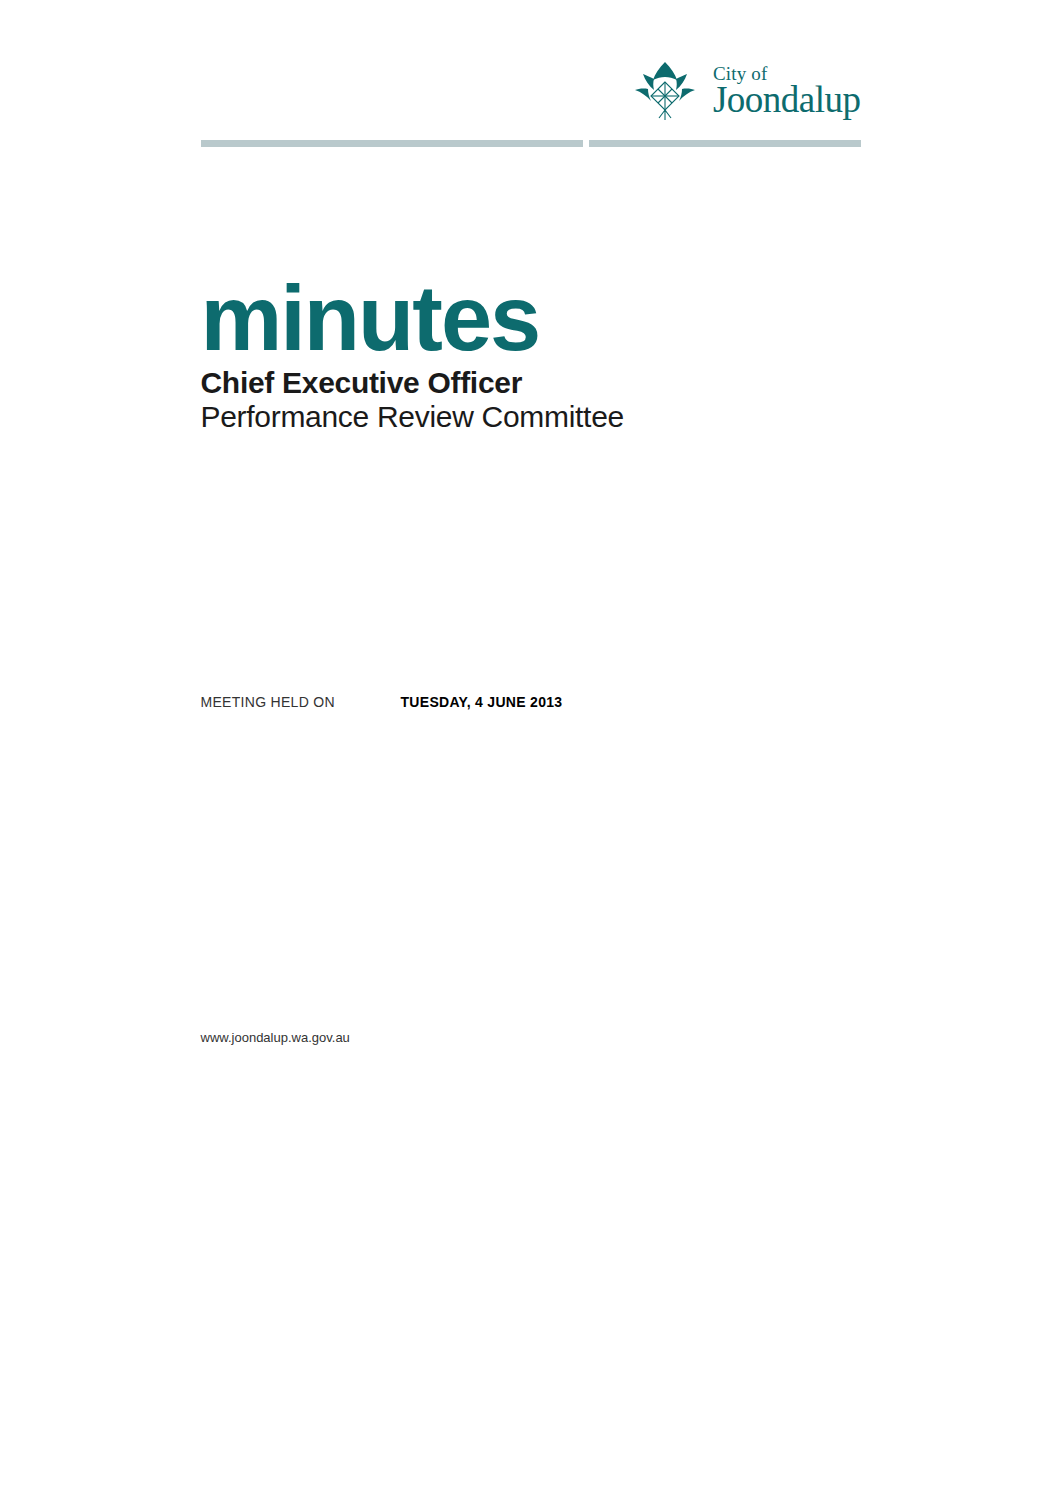City of Joondalup
minutes
Chief Executive Officer
Performance Review Committee
MEETING HELD ON TUESDAY, 4 JUNE 2013
www.joondalup.wa.gov.au